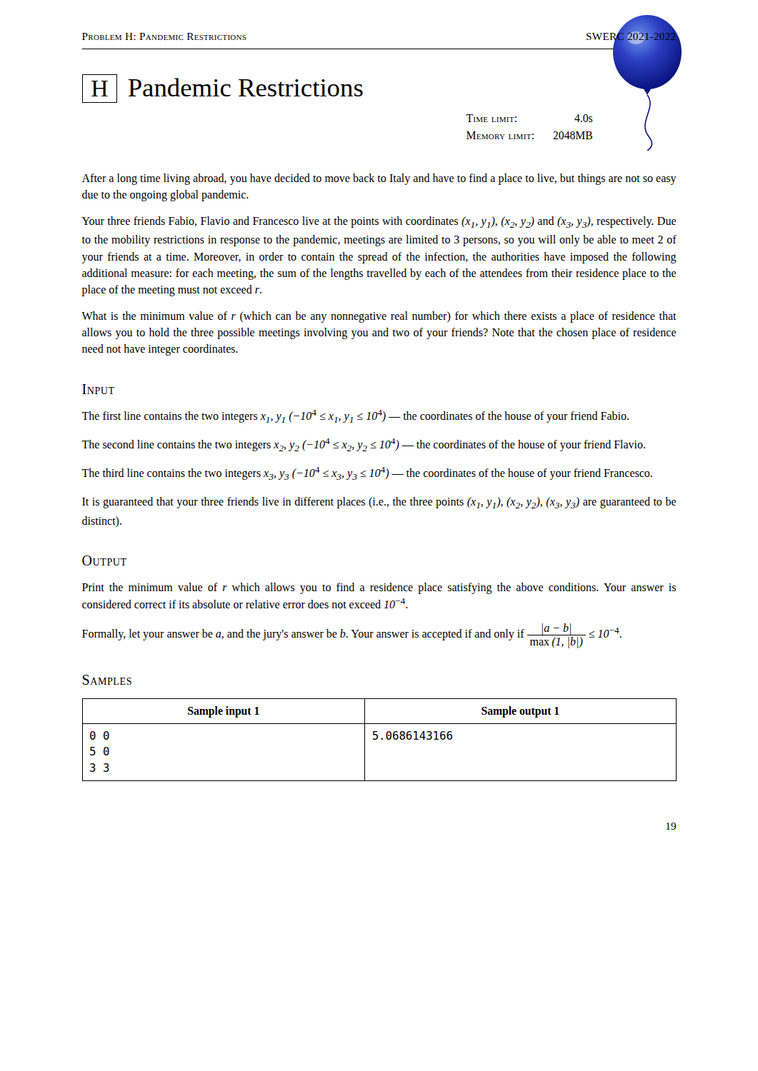Problem H: Pandemic Restrictions SWERC 2021-2022
H
Pandemic Restrictions
| Time limit: | 4.0s |
| Memory limit: | 2048MB |
After a long time living abroad, you have decided to move back to Italy and have to find a place to live, but things are not so easy due to the ongoing global pandemic.
Your three friends Fabio, Flavio and Francesco live at the points with coordinates (x1, y1), (x2, y2) and (x3, y3), respectively. Due to the mobility restrictions in response to the pandemic, meetings are limited to 3 persons, so you will only be able to meet 2 of your friends at a time. Moreover, in order to contain the spread of the infection, the authorities have imposed the following additional measure: for each meeting, the sum of the lengths travelled by each of the attendees from their residence place to the place of the meeting must not exceed r.
What is the minimum value of r (which can be any nonnegative real number) for which there exists a place of residence that allows you to hold the three possible meetings involving you and two of your friends? Note that the chosen place of residence need not have integer coordinates.
Input
The first line contains the two integers x1, y1 (−104 ≤ x1, y1 ≤ 104) — the coordinates of the house of your friend Fabio.
The second line contains the two integers x2, y2 (−104 ≤ x2, y2 ≤ 104) — the coordinates of the house of your friend Flavio.
The third line contains the two integers x3, y3 (−104 ≤ x3, y3 ≤ 104) — the coordinates of the house of your friend Francesco.
It is guaranteed that your three friends live in different places (i.e., the three points (x1, y1), (x2, y2), (x3, y3) are guaranteed to be distinct).
Output
Print the minimum value of r which allows you to find a residence place satisfying the above conditions. Your answer is considered correct if its absolute or relative error does not exceed 10−4.
Formally, let your answer be a, and the jury's answer be b. Your answer is accepted if and only if |a − b| max (1, |b|) ≤ 10−4.
Samples
| Sample input 1 | Sample output 1 |
| --- | --- |
| 0 0 5 0 3 3 | 5.0686143166 |
19